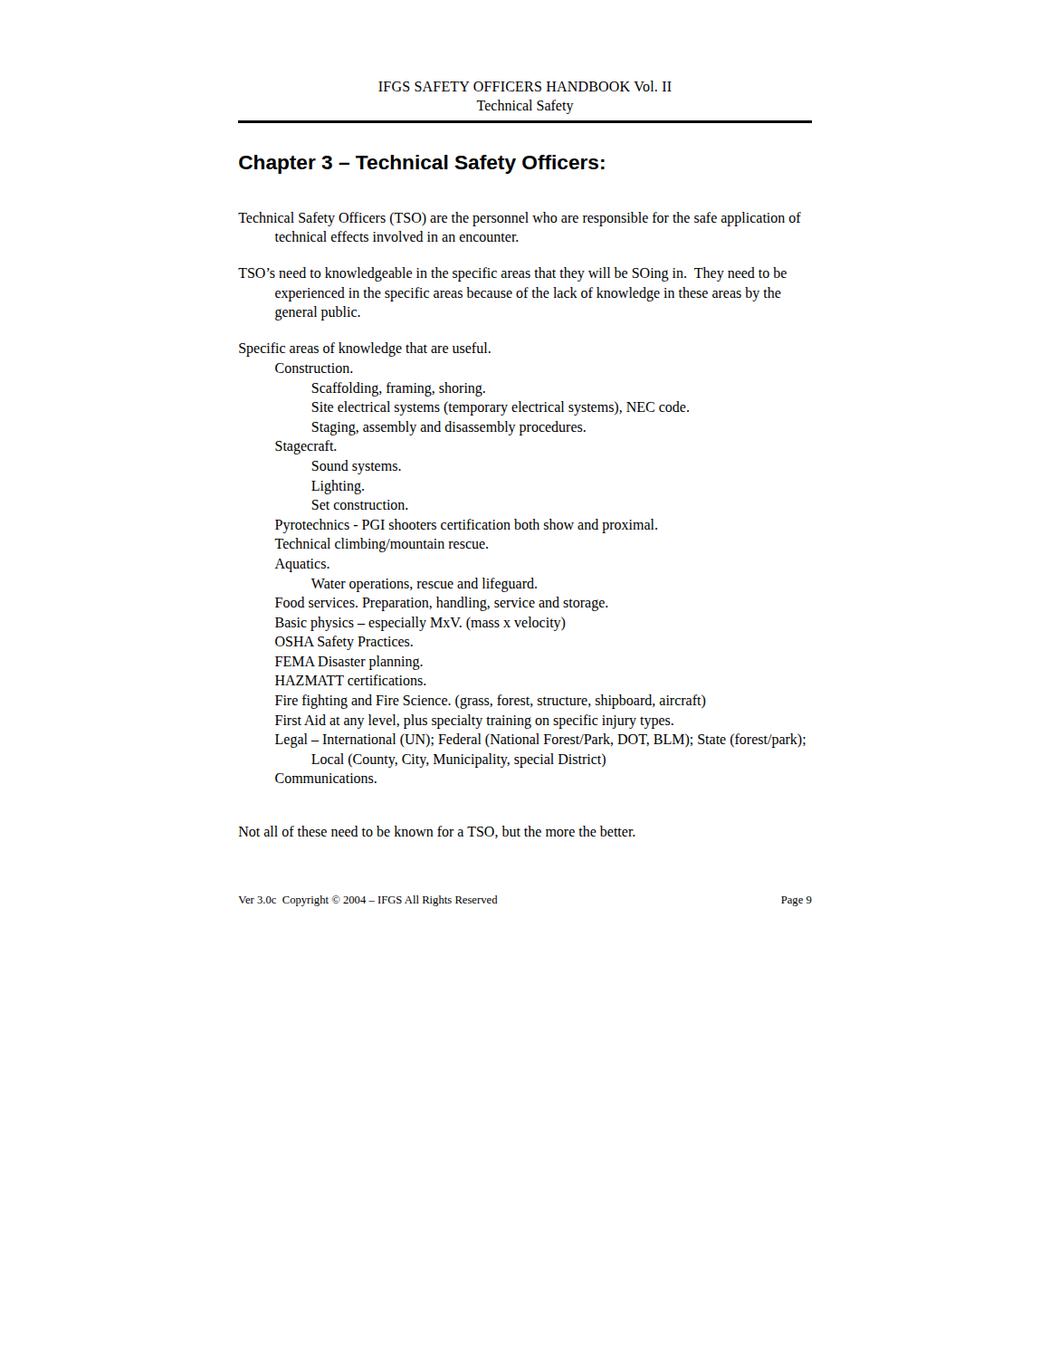IFGS SAFETY OFFICERS HANDBOOK Vol. II
Technical Safety
Chapter 3 – Technical Safety Officers:
Technical Safety Officers (TSO) are the personnel who are responsible for the safe application of technical effects involved in an encounter.
TSO’s need to knowledgeable in the specific areas that they will be SOing in. They need to be experienced in the specific areas because of the lack of knowledge in these areas by the general public.
Specific areas of knowledge that are useful.
Construction.
Scaffolding, framing, shoring.
Site electrical systems (temporary electrical systems), NEC code.
Staging, assembly and disassembly procedures.
Stagecraft.
Sound systems.
Lighting.
Set construction.
Pyrotechnics - PGI shooters certification both show and proximal.
Technical climbing/mountain rescue.
Aquatics.
Water operations, rescue and lifeguard.
Food services. Preparation, handling, service and storage.
Basic physics – especially MxV. (mass x velocity)
OSHA Safety Practices.
FEMA Disaster planning.
HAZMATT certifications.
Fire fighting and Fire Science. (grass, forest, structure, shipboard, aircraft)
First Aid at any level, plus specialty training on specific injury types.
Legal – International (UN); Federal (National Forest/Park, DOT, BLM); State (forest/park); Local (County, City, Municipality, special District)
Communications.
Not all of these need to be known for a TSO, but the more the better.
Ver 3.0c Copyright © 2004 – IFGS All Rights Reserved Page 9